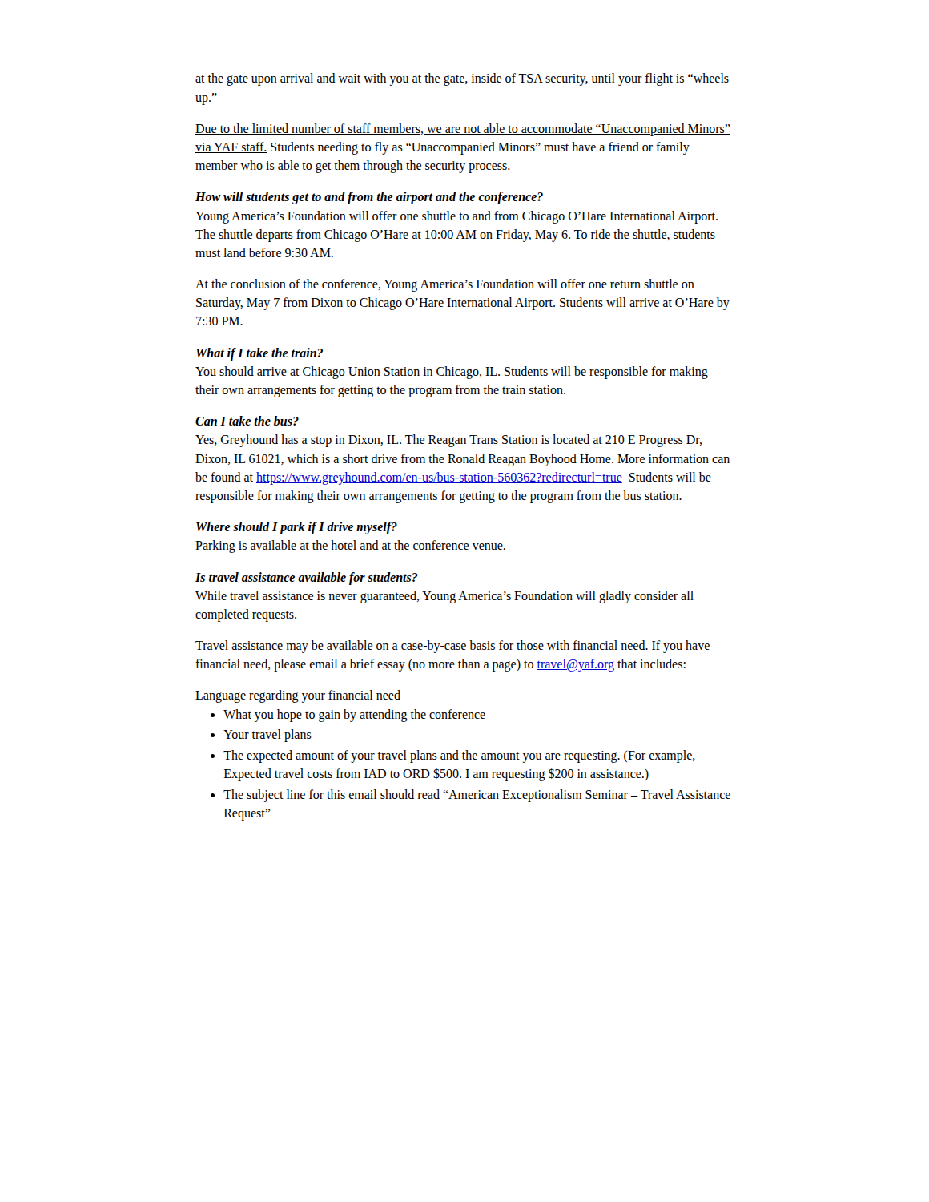at the gate upon arrival and wait with you at the gate, inside of TSA security, until your flight is “wheels up.”
Due to the limited number of staff members, we are not able to accommodate “Unaccompanied Minors” via YAF staff. Students needing to fly as “Unaccompanied Minors” must have a friend or family member who is able to get them through the security process.
How will students get to and from the airport and the conference?
Young America’s Foundation will offer one shuttle to and from Chicago O’Hare International Airport. The shuttle departs from Chicago O’Hare at 10:00 AM on Friday, May 6. To ride the shuttle, students must land before 9:30 AM.
At the conclusion of the conference, Young America’s Foundation will offer one return shuttle on Saturday, May 7 from Dixon to Chicago O’Hare International Airport. Students will arrive at O’Hare by 7:30 PM.
What if I take the train?
You should arrive at Chicago Union Station in Chicago, IL. Students will be responsible for making their own arrangements for getting to the program from the train station.
Can I take the bus?
Yes, Greyhound has a stop in Dixon, IL. The Reagan Trans Station is located at 210 E Progress Dr, Dixon, IL 61021, which is a short drive from the Ronald Reagan Boyhood Home. More information can be found at https://www.greyhound.com/en-us/bus-station-560362?redirecturl=true Students will be responsible for making their own arrangements for getting to the program from the bus station.
Where should I park if I drive myself?
Parking is available at the hotel and at the conference venue.
Is travel assistance available for students?
While travel assistance is never guaranteed, Young America’s Foundation will gladly consider all completed requests.
Travel assistance may be available on a case-by-case basis for those with financial need. If you have financial need, please email a brief essay (no more than a page) to travel@yaf.org that includes:
Language regarding your financial need
What you hope to gain by attending the conference
Your travel plans
The expected amount of your travel plans and the amount you are requesting. (For example, Expected travel costs from IAD to ORD $500. I am requesting $200 in assistance.)
The subject line for this email should read “American Exceptionalism Seminar – Travel Assistance Request”